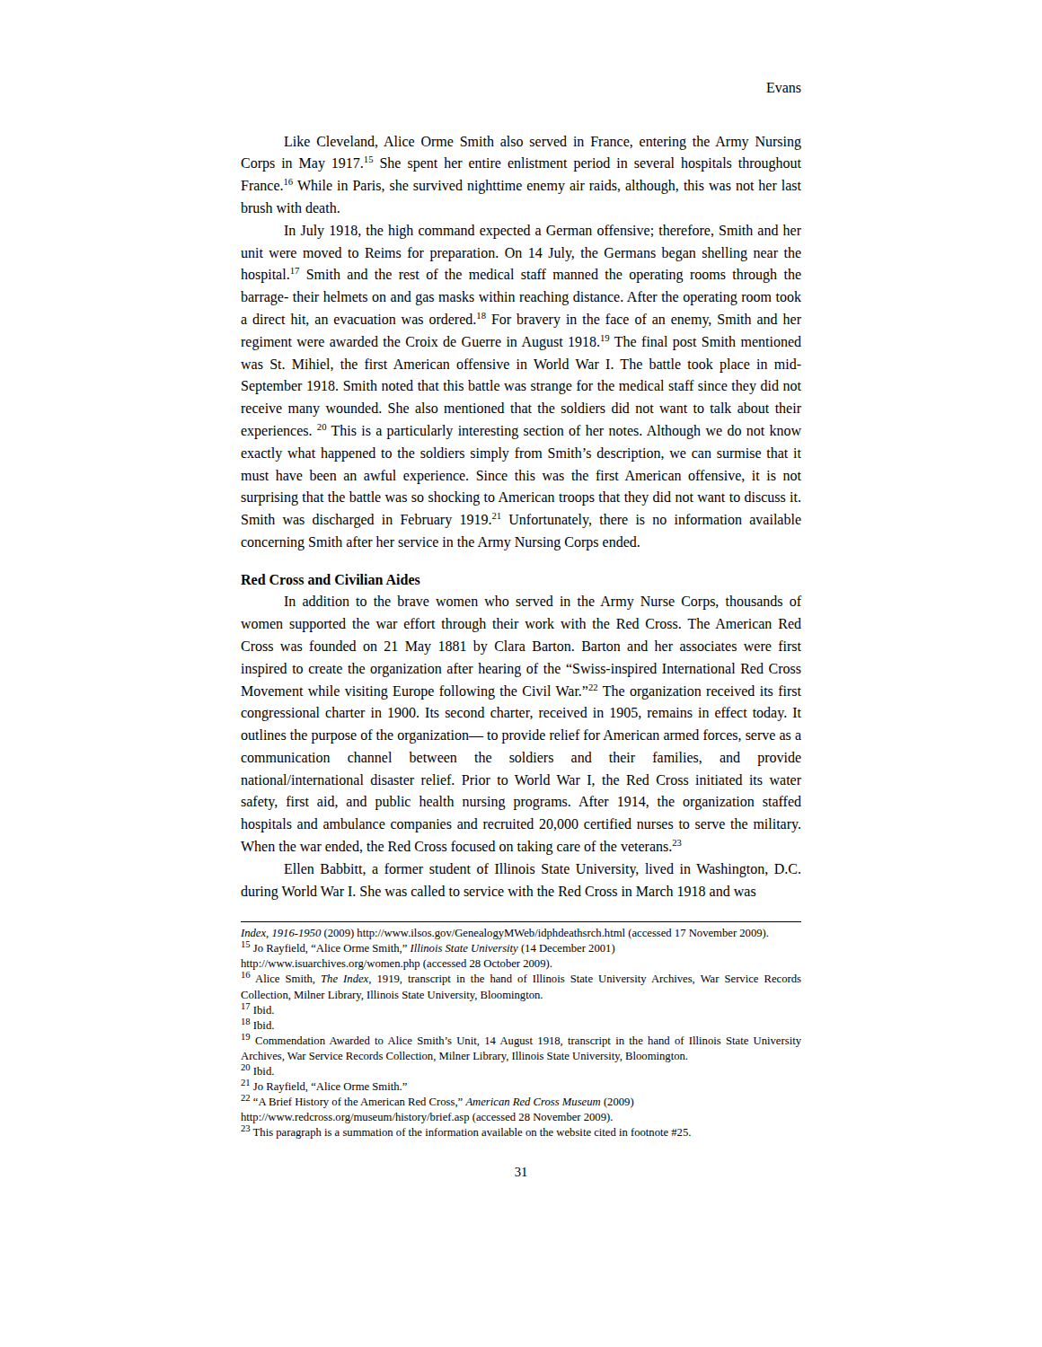Evans
Like Cleveland, Alice Orme Smith also served in France, entering the Army Nursing Corps in May 1917.15 She spent her entire enlistment period in several hospitals throughout France.16 While in Paris, she survived nighttime enemy air raids, although, this was not her last brush with death.
In July 1918, the high command expected a German offensive; therefore, Smith and her unit were moved to Reims for preparation. On 14 July, the Germans began shelling near the hospital.17 Smith and the rest of the medical staff manned the operating rooms through the barrage- their helmets on and gas masks within reaching distance. After the operating room took a direct hit, an evacuation was ordered.18 For bravery in the face of an enemy, Smith and her regiment were awarded the Croix de Guerre in August 1918.19 The final post Smith mentioned was St. Mihiel, the first American offensive in World War I. The battle took place in mid-September 1918. Smith noted that this battle was strange for the medical staff since they did not receive many wounded. She also mentioned that the soldiers did not want to talk about their experiences. 20 This is a particularly interesting section of her notes. Although we do not know exactly what happened to the soldiers simply from Smith’s description, we can surmise that it must have been an awful experience. Since this was the first American offensive, it is not surprising that the battle was so shocking to American troops that they did not want to discuss it. Smith was discharged in February 1919.21 Unfortunately, there is no information available concerning Smith after her service in the Army Nursing Corps ended.
Red Cross and Civilian Aides
In addition to the brave women who served in the Army Nurse Corps, thousands of women supported the war effort through their work with the Red Cross. The American Red Cross was founded on 21 May 1881 by Clara Barton. Barton and her associates were first inspired to create the organization after hearing of the “Swiss-inspired International Red Cross Movement while visiting Europe following the Civil War.”22 The organization received its first congressional charter in 1900. Its second charter, received in 1905, remains in effect today. It outlines the purpose of the organization— to provide relief for American armed forces, serve as a communication channel between the soldiers and their families, and provide national/international disaster relief. Prior to World War I, the Red Cross initiated its water safety, first aid, and public health nursing programs. After 1914, the organization staffed hospitals and ambulance companies and recruited 20,000 certified nurses to serve the military. When the war ended, the Red Cross focused on taking care of the veterans.23
Ellen Babbitt, a former student of Illinois State University, lived in Washington, D.C. during World War I. She was called to service with the Red Cross in March 1918 and was
Index, 1916-1950 (2009) http://www.ilsos.gov/GenealogyMWeb/idphdeathsrch.html (accessed 17 November 2009).
15 Jo Rayfield, “Alice Orme Smith,” Illinois State University (14 December 2001)
http://www.isuarchives.org/women.php (accessed 28 October 2009).
16 Alice Smith, The Index, 1919, transcript in the hand of Illinois State University Archives, War Service Records Collection, Milner Library, Illinois State University, Bloomington.
17 Ibid.
18 Ibid.
19 Commendation Awarded to Alice Smith’s Unit, 14 August 1918, transcript in the hand of Illinois State University Archives, War Service Records Collection, Milner Library, Illinois State University, Bloomington.
20 Ibid.
21 Jo Rayfield, “Alice Orme Smith.”
22 “A Brief History of the American Red Cross,” American Red Cross Museum (2009)
http://www.redcross.org/museum/history/brief.asp (accessed 28 November 2009).
23 This paragraph is a summation of the information available on the website cited in footnote #25.
31